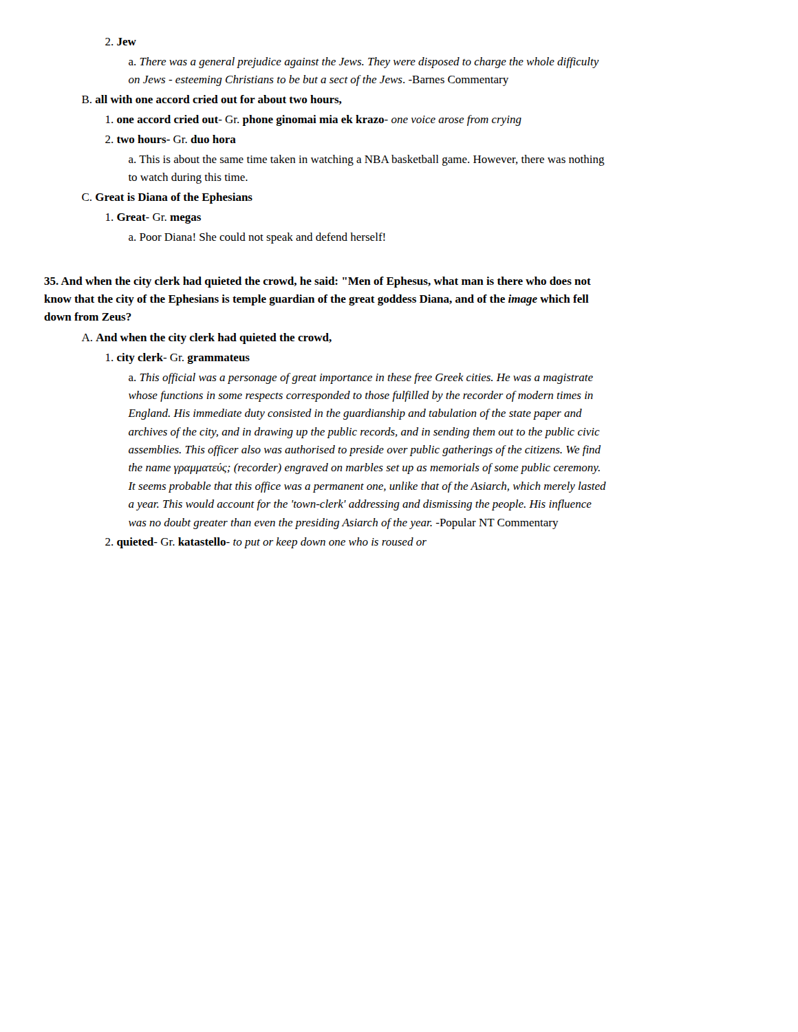2. Jew
a. There was a general prejudice against the Jews. They were disposed to charge the whole difficulty on Jews - esteeming Christians to be but a sect of the Jews. -Barnes Commentary
B. all with one accord cried out for about two hours,
1. one accord cried out- Gr. phone ginomai mia ek krazo- one voice arose from crying
2. two hours- Gr. duo hora
a. This is about the same time taken in watching a NBA basketball game. However, there was nothing to watch during this time.
C. Great is Diana of the Ephesians
1. Great- Gr. megas
a. Poor Diana! She could not speak and defend herself!
35. And when the city clerk had quieted the crowd, he said: "Men of Ephesus, what man is there who does not know that the city of the Ephesians is temple guardian of the great goddess Diana, and of the image which fell down from Zeus?
A. And when the city clerk had quieted the crowd,
1. city clerk- Gr. grammateus
a. This official was a personage of great importance in these free Greek cities. He was a magistrate whose functions in some respects corresponded to those fulfilled by the recorder of modern times in England. His immediate duty consisted in the guardianship and tabulation of the state paper and archives of the city, and in drawing up the public records, and in sending them out to the public civic assemblies. This officer also was authorised to preside over public gatherings of the citizens. We find the name γραμματεύς; (recorder) engraved on marbles set up as memorials of some public ceremony. It seems probable that this office was a permanent one, unlike that of the Asiarch, which merely lasted a year. This would account for the 'town-clerk' addressing and dismissing the people. His influence was no doubt greater than even the presiding Asiarch of the year. -Popular NT Commentary
2. quieted- Gr. katastello- to put or keep down one who is roused or